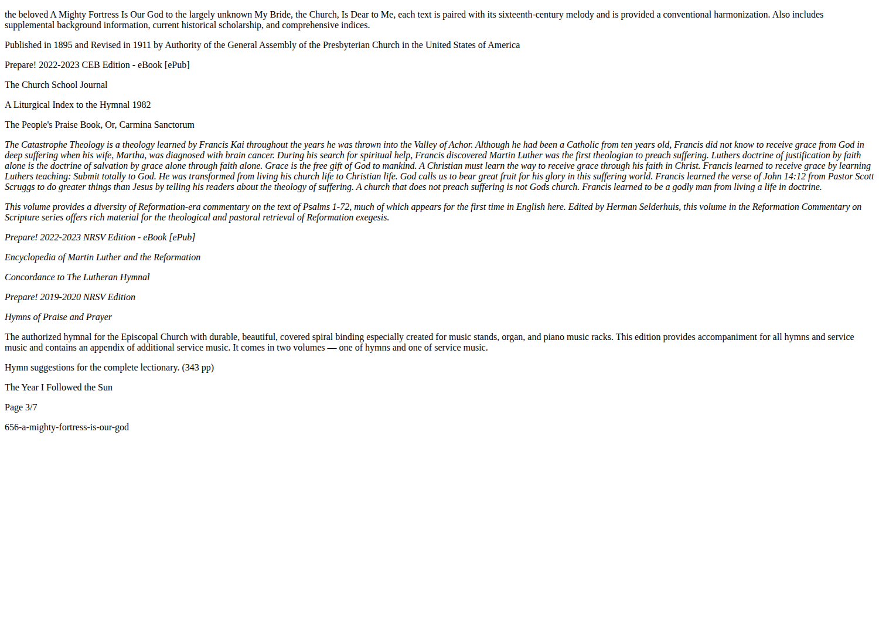the beloved A Mighty Fortress Is Our God to the largely unknown My Bride, the Church, Is Dear to Me, each text is paired with its sixteenth-century melody and is provided a conventional harmonization. Also includes supplemental background information, current historical scholarship, and comprehensive indices.
Published in 1895 and Revised in 1911 by Authority of the General Assembly of the Presbyterian Church in the United States of America
Prepare! 2022-2023 CEB Edition - eBook [ePub]
The Church School Journal
A Liturgical Index to the Hymnal 1982
The People's Praise Book, Or, Carmina Sanctorum
The Catastrophe Theology is a theology learned by Francis Kai throughout the years he was thrown into the Valley of Achor. Although he had been a Catholic from ten years old, Francis did not know to receive grace from God in deep suffering when his wife, Martha, was diagnosed with brain cancer. During his search for spiritual help, Francis discovered Martin Luther was the first theologian to preach suffering. Luthers doctrine of justification by faith alone is the doctrine of salvation by grace alone through faith alone. Grace is the free gift of God to mankind. A Christian must learn the way to receive grace through his faith in Christ. Francis learned to receive grace by learning Luthers teaching: Submit totally to God. He was transformed from living his church life to Christian life. God calls us to bear great fruit for his glory in this suffering world. Francis learned the verse of John 14:12 from Pastor Scott Scruggs to do greater things than Jesus by telling his readers about the theology of suffering. A church that does not preach suffering is not Gods church. Francis learned to be a godly man from living a life in doctrine.
This volume provides a diversity of Reformation-era commentary on the text of Psalms 1-72, much of which appears for the first time in English here. Edited by Herman Selderhuis, this volume in the Reformation Commentary on Scripture series offers rich material for the theological and pastoral retrieval of Reformation exegesis.
Prepare! 2022-2023 NRSV Edition - eBook [ePub]
Encyclopedia of Martin Luther and the Reformation
Concordance to The Lutheran Hymnal
Prepare! 2019-2020 NRSV Edition
Hymns of Praise and Prayer
The authorized hymnal for the Episcopal Church with durable, beautiful, covered spiral binding especially created for music stands, organ, and piano music racks. This edition provides accompaniment for all hymns and service music and contains an appendix of additional service music. It comes in two volumes — one of hymns and one of service music.
Hymn suggestions for the complete lectionary. (343 pp)
The Year I Followed the Sun
Page 3/7
656-a-mighty-fortress-is-our-god